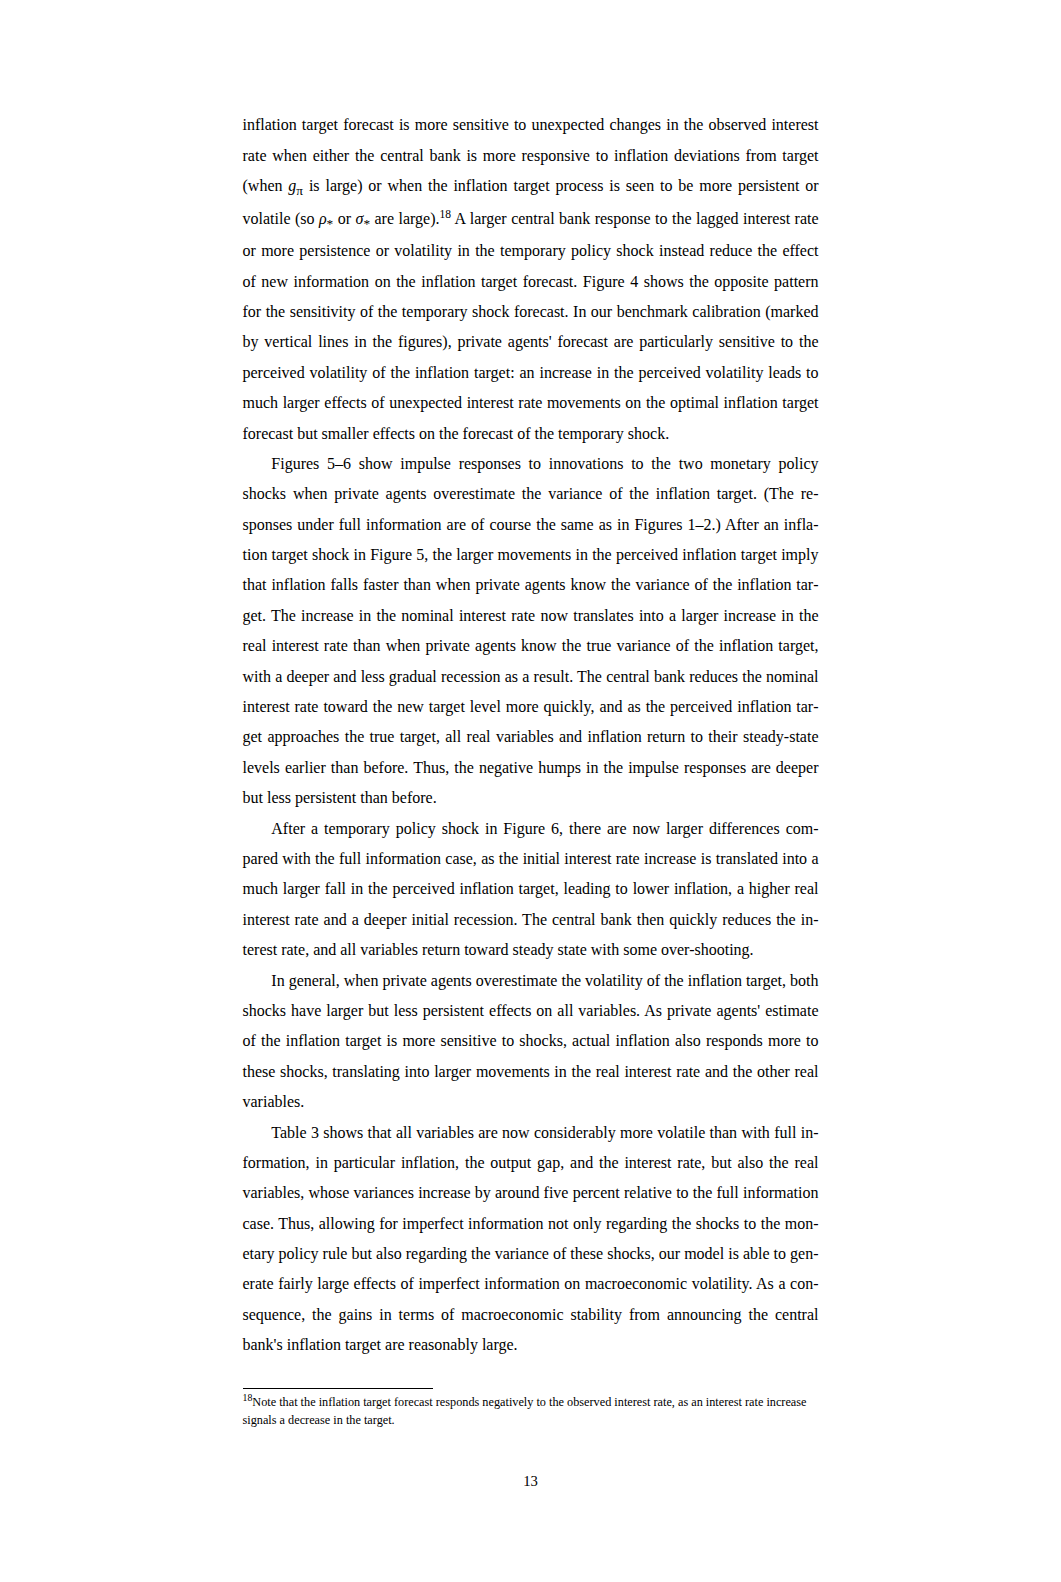inflation target forecast is more sensitive to unexpected changes in the observed interest rate when either the central bank is more responsive to inflation deviations from target (when gπ is large) or when the inflation target process is seen to be more persistent or volatile (so ρ* or σ* are large).18 A larger central bank response to the lagged interest rate or more persistence or volatility in the temporary policy shock instead reduce the effect of new information on the inflation target forecast. Figure 4 shows the opposite pattern for the sensitivity of the temporary shock forecast. In our benchmark calibration (marked by vertical lines in the figures), private agents' forecast are particularly sensitive to the perceived volatility of the inflation target: an increase in the perceived volatility leads to much larger effects of unexpected interest rate movements on the optimal inflation target forecast but smaller effects on the forecast of the temporary shock.
Figures 5–6 show impulse responses to innovations to the two monetary policy shocks when private agents overestimate the variance of the inflation target. (The responses under full information are of course the same as in Figures 1–2.) After an inflation target shock in Figure 5, the larger movements in the perceived inflation target imply that inflation falls faster than when private agents know the variance of the inflation target. The increase in the nominal interest rate now translates into a larger increase in the real interest rate than when private agents know the true variance of the inflation target, with a deeper and less gradual recession as a result. The central bank reduces the nominal interest rate toward the new target level more quickly, and as the perceived inflation target approaches the true target, all real variables and inflation return to their steady-state levels earlier than before. Thus, the negative humps in the impulse responses are deeper but less persistent than before.
After a temporary policy shock in Figure 6, there are now larger differences compared with the full information case, as the initial interest rate increase is translated into a much larger fall in the perceived inflation target, leading to lower inflation, a higher real interest rate and a deeper initial recession. The central bank then quickly reduces the interest rate, and all variables return toward steady state with some over-shooting.
In general, when private agents overestimate the volatility of the inflation target, both shocks have larger but less persistent effects on all variables. As private agents' estimate of the inflation target is more sensitive to shocks, actual inflation also responds more to these shocks, translating into larger movements in the real interest rate and the other real variables.
Table 3 shows that all variables are now considerably more volatile than with full information, in particular inflation, the output gap, and the interest rate, but also the real variables, whose variances increase by around five percent relative to the full information case. Thus, allowing for imperfect information not only regarding the shocks to the monetary policy rule but also regarding the variance of these shocks, our model is able to generate fairly large effects of imperfect information on macroeconomic volatility. As a consequence, the gains in terms of macroeconomic stability from announcing the central bank's inflation target are reasonably large.
18Note that the inflation target forecast responds negatively to the observed interest rate, as an interest rate increase signals a decrease in the target.
13